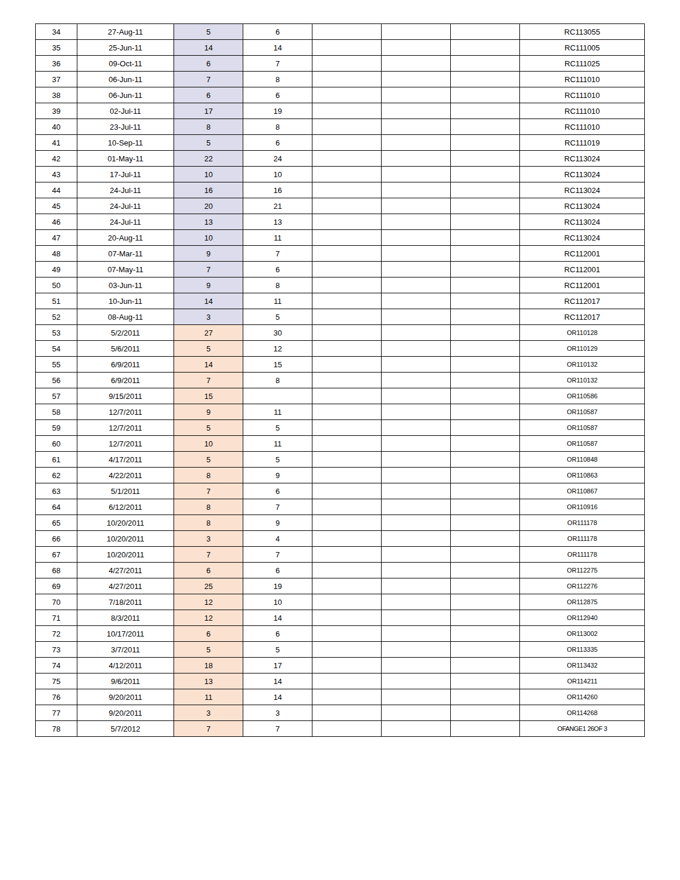| 34 | 27-Aug-11 | 5 | 6 | | | | RC113055 |
| 35 | 25-Jun-11 | 14 | 14 | | | | RC111005 |
| 36 | 09-Oct-11 | 6 | 7 | | | | RC111025 |
| 37 | 06-Jun-11 | 7 | 8 | | | | RC111010 |
| 38 | 06-Jun-11 | 6 | 6 | | | | RC111010 |
| 39 | 02-Jul-11 | 17 | 19 | | | | RC111010 |
| 40 | 23-Jul-11 | 8 | 8 | | | | RC111010 |
| 41 | 10-Sep-11 | 5 | 6 | | | | RC111019 |
| 42 | 01-May-11 | 22 | 24 | | | | RC113024 |
| 43 | 17-Jul-11 | 10 | 10 | | | | RC113024 |
| 44 | 24-Jul-11 | 16 | 16 | | | | RC113024 |
| 45 | 24-Jul-11 | 20 | 21 | | | | RC113024 |
| 46 | 24-Jul-11 | 13 | 13 | | | | RC113024 |
| 47 | 20-Aug-11 | 10 | 11 | | | | RC113024 |
| 48 | 07-Mar-11 | 9 | 7 | | | | RC112001 |
| 49 | 07-May-11 | 7 | 6 | | | | RC112001 |
| 50 | 03-Jun-11 | 9 | 8 | | | | RC112001 |
| 51 | 10-Jun-11 | 14 | 11 | | | | RC112017 |
| 52 | 08-Aug-11 | 3 | 5 | | | | RC112017 |
| 53 | 5/2/2011 | 27 | 30 | | | | OR110128 |
| 54 | 5/6/2011 | 5 | 12 | | | | OR110129 |
| 55 | 6/9/2011 | 14 | 15 | | | | OR110132 |
| 56 | 6/9/2011 | 7 | 8 | | | | OR110132 |
| 57 | 9/15/2011 | 15 | | | | | OR110586 |
| 58 | 12/7/2011 | 9 | 11 | | | | OR110587 |
| 59 | 12/7/2011 | 5 | 5 | | | | OR110587 |
| 60 | 12/7/2011 | 10 | 11 | | | | OR110587 |
| 61 | 4/17/2011 | 5 | 5 | | | | OR110848 |
| 62 | 4/22/2011 | 8 | 9 | | | | OR110863 |
| 63 | 5/1/2011 | 7 | 6 | | | | OR110867 |
| 64 | 6/12/2011 | 8 | 7 | | | | OR110916 |
| 65 | 10/20/2011 | 8 | 9 | | | | OR111178 |
| 66 | 10/20/2011 | 3 | 4 | | | | OR111178 |
| 67 | 10/20/2011 | 7 | 7 | | | | OR111178 |
| 68 | 4/27/2011 | 6 | 6 | | | | OR112275 |
| 69 | 4/27/2011 | 25 | 19 | | | | OR112276 |
| 70 | 7/18/2011 | 12 | 10 | | | | OR112875 |
| 71 | 8/3/2011 | 12 | 14 | | | | OR112940 |
| 72 | 10/17/2011 | 6 | 6 | | | | OR113002 |
| 73 | 3/7/2011 | 5 | 5 | | | | OR113335 |
| 74 | 4/12/2011 | 18 | 17 | | | | OR113432 |
| 75 | 9/6/2011 | 13 | 14 | | | | OR114211 |
| 76 | 9/20/2011 | 11 | 14 | | | | OR114260 |
| 77 | 9/20/2011 | 3 | 3 | | | | OR114268 |
| 78 | 5/7/2012 | 7 | 7 | | | | OFANGE1 26OF 3 |